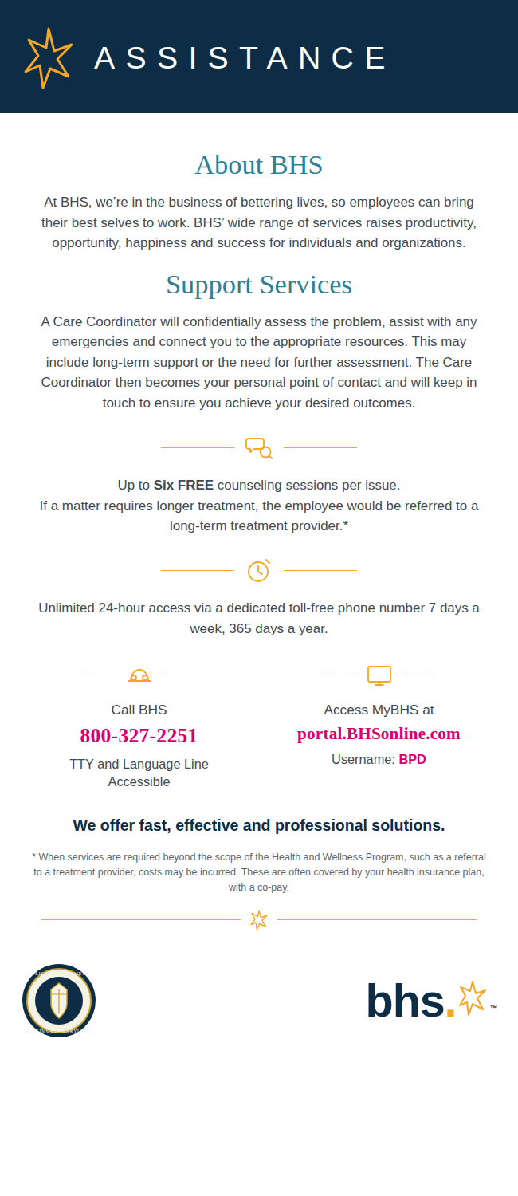Assistance
About BHS
At BHS, we’re in the business of bettering lives, so employees can bring their best selves to work. BHS’ wide range of services raises productivity, opportunity, happiness and success for individuals and organizations.
Support Services
A Care Coordinator will confidentially assess the problem, assist with any emergencies and connect you to the appropriate resources. This may include long-term support or the need for further assessment. The Care Coordinator then becomes your personal point of contact and will keep in touch to ensure you achieve your desired outcomes.
Up to Six FREE counseling sessions per issue.
If a matter requires longer treatment, the employee would be referred to a long-term treatment provider.*
Unlimited 24-hour access via a dedicated toll-free phone number 7 days a week, 365 days a year.
Call BHS
800-327-2251
TTY and Language Line
Accessible
Access MyBHS at
portal.BHSonline.com
Username: BPD
We offer fast, effective and professional solutions.
* When services are required beyond the scope of the Health and Wellness Program, such as a referral to a treatment provider, costs may be incurred. These are often covered by your health insurance plan, with a co-pay.
POLICE DEPARTMENT BALTIMORE, MARYLAND
bhs. ™